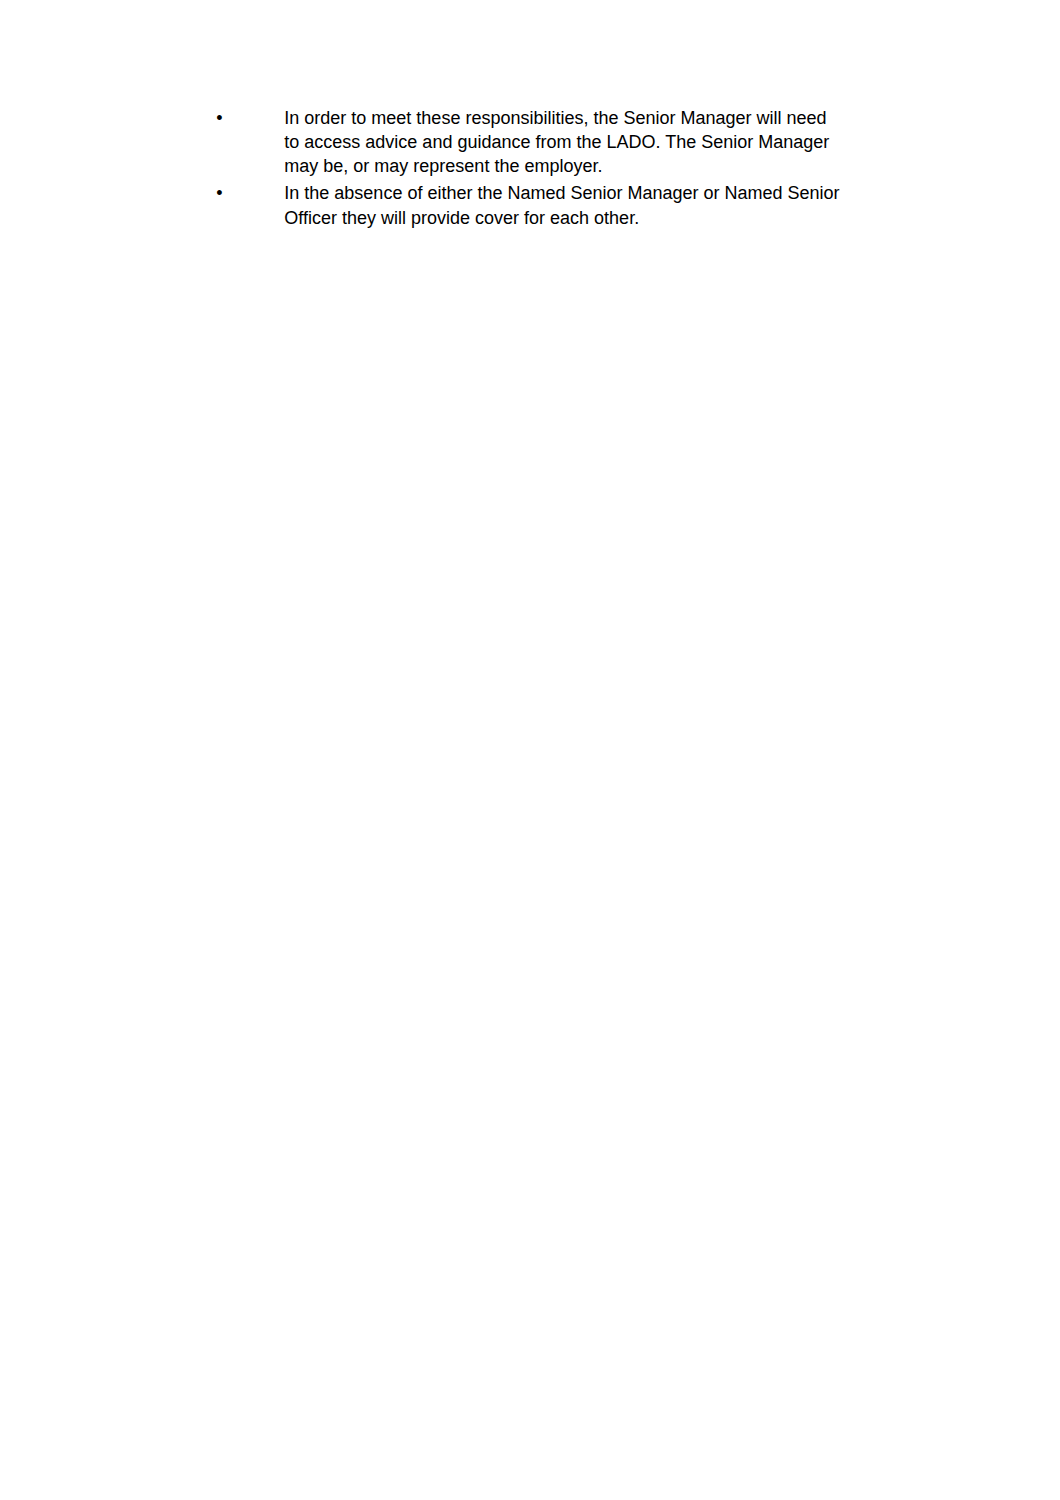In order to meet these responsibilities, the Senior Manager will need to access advice and guidance from the LADO. The Senior Manager may be, or may represent the employer.
In the absence of either the Named Senior Manager or Named Senior Officer they will provide cover for each other.